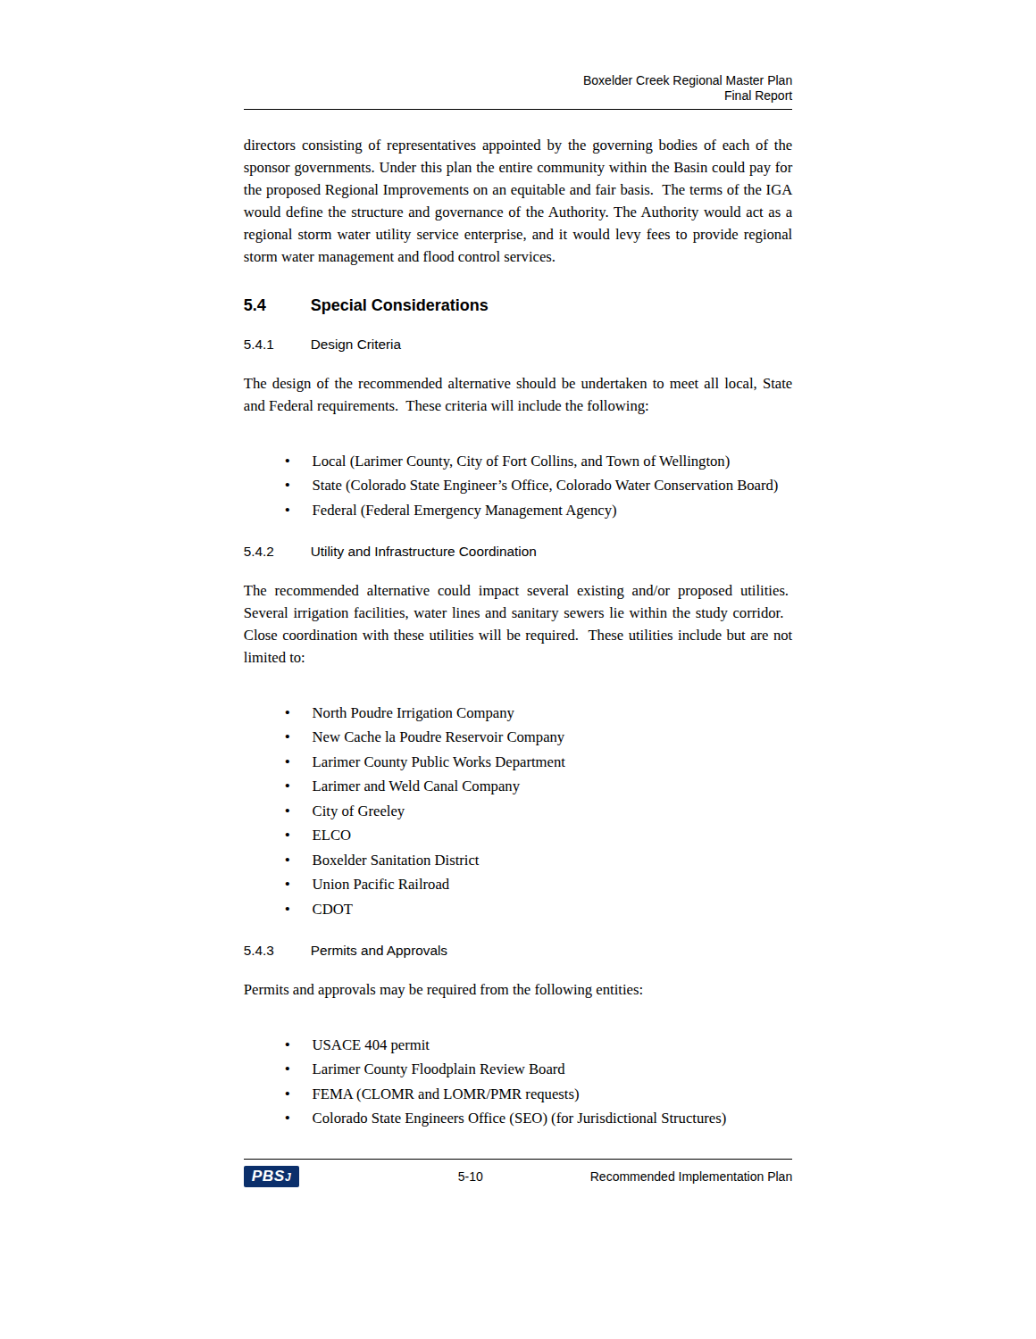Boxelder Creek Regional Master Plan
Final Report
directors consisting of representatives appointed by the governing bodies of each of the sponsor governments. Under this plan the entire community within the Basin could pay for the proposed Regional Improvements on an equitable and fair basis. The terms of the IGA would define the structure and governance of the Authority. The Authority would act as a regional storm water utility service enterprise, and it would levy fees to provide regional storm water management and flood control services.
5.4 Special Considerations
5.4.1 Design Criteria
The design of the recommended alternative should be undertaken to meet all local, State and Federal requirements. These criteria will include the following:
Local (Larimer County, City of Fort Collins, and Town of Wellington)
State (Colorado State Engineer’s Office, Colorado Water Conservation Board)
Federal (Federal Emergency Management Agency)
5.4.2 Utility and Infrastructure Coordination
The recommended alternative could impact several existing and/or proposed utilities. Several irrigation facilities, water lines and sanitary sewers lie within the study corridor. Close coordination with these utilities will be required. These utilities include but are not limited to:
North Poudre Irrigation Company
New Cache la Poudre Reservoir Company
Larimer County Public Works Department
Larimer and Weld Canal Company
City of Greeley
ELCO
Boxelder Sanitation District
Union Pacific Railroad
CDOT
5.4.3 Permits and Approvals
Permits and approvals may be required from the following entities:
USACE 404 permit
Larimer County Floodplain Review Board
FEMA (CLOMR and LOMR/PMR requests)
Colorado State Engineers Office (SEO) (for Jurisdictional Structures)
PBSJ 5-10 Recommended Implementation Plan